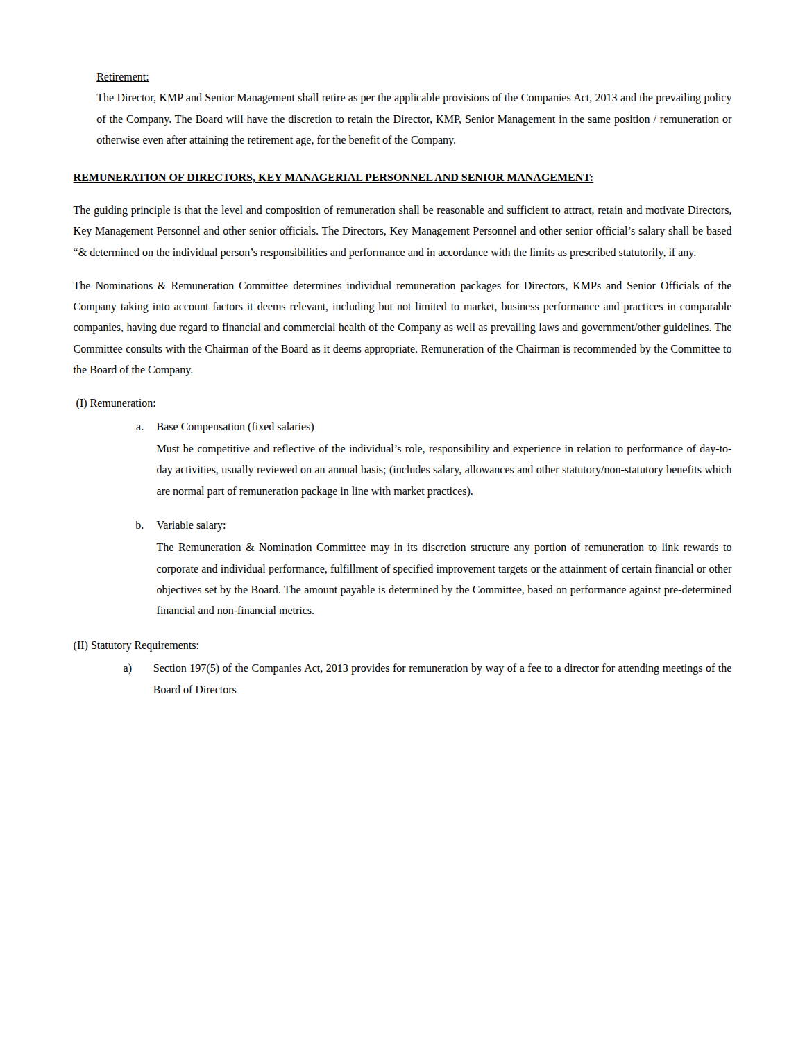Retirement:
The Director, KMP and Senior Management shall retire as per the applicable provisions of the Companies Act, 2013 and the prevailing policy of the Company. The Board will have the discretion to retain the Director, KMP, Senior Management in the same position / remuneration or otherwise even after attaining the retirement age, for the benefit of the Company.
Remuneration of Directors, Key Managerial Personnel and Senior Management:
The guiding principle is that the level and composition of remuneration shall be reasonable and sufficient to attract, retain and motivate Directors, Key Management Personnel and other senior officials. The Directors, Key Management Personnel and other senior official’s salary shall be based “& determined on the individual person’s responsibilities and performance and in accordance with the limits as prescribed statutorily, if any.
The Nominations & Remuneration Committee determines individual remuneration packages for Directors, KMPs and Senior Officials of the Company taking into account factors it deems relevant, including but not limited to market, business performance and practices in comparable companies, having due regard to financial and commercial health of the Company as well as prevailing laws and government/other guidelines. The Committee consults with the Chairman of the Board as it deems appropriate. Remuneration of the Chairman is recommended by the Committee to the Board of the Company.
(I) Remuneration:
Base Compensation (fixed salaries)
Must be competitive and reflective of the individual’s role, responsibility and experience in relation to performance of day-to-day activities, usually reviewed on an annual basis; (includes salary, allowances and other statutory/non-statutory benefits which are normal part of remuneration package in line with market practices).
Variable salary:
The Remuneration & Nomination Committee may in its discretion structure any portion of remuneration to link rewards to corporate and individual performance, fulfillment of specified improvement targets or the attainment of certain financial or other objectives set by the Board. The amount payable is determined by the Committee, based on performance against pre-determined financial and non-financial metrics.
(II) Statutory Requirements:
a) Section 197(5) of the Companies Act, 2013 provides for remuneration by way of a fee to a director for attending meetings of the Board of Directors